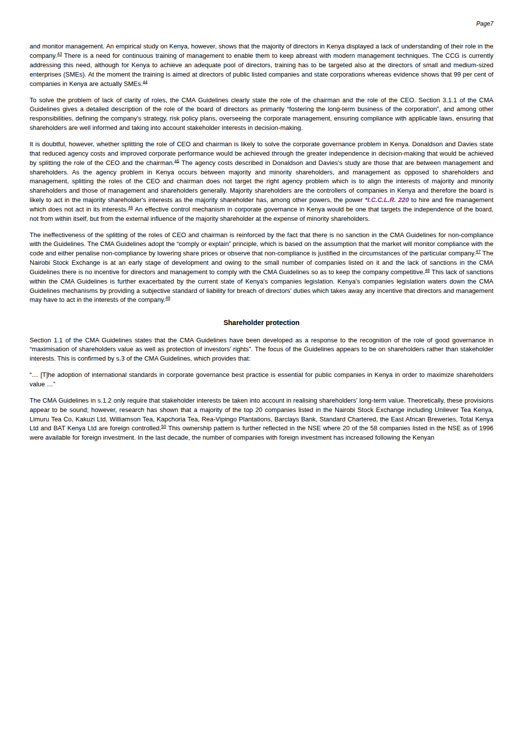Page7
and monitor management. An empirical study on Kenya, however, shows that the majority of directors in Kenya displayed a lack of understanding of their role in the company.43 There is a need for continuous training of management to enable them to keep abreast with modern management techniques. The CCG is currently addressing this need, although for Kenya to achieve an adequate pool of directors, training has to be targeted also at the directors of small and medium-sized enterprises (SMEs). At the moment the training is aimed at directors of public listed companies and state corporations whereas evidence shows that 99 per cent of companies in Kenya are actually SMEs.44
To solve the problem of lack of clarity of roles, the CMA Guidelines clearly state the role of the chairman and the role of the CEO. Section 3.1.1 of the CMA Guidelines gives a detailed description of the role of the board of directors as primarily “fostering the long-term business of the corporation”, and among other responsibilities, defining the company's strategy, risk policy plans, overseeing the corporate management, ensuring compliance with applicable laws, ensuring that shareholders are well informed and taking into account stakeholder interests in decision-making.
It is doubtful, however, whether splitting the role of CEO and chairman is likely to solve the corporate governance problem in Kenya. Donaldson and Davies state that reduced agency costs and improved corporate performance would be achieved through the greater independence in decision-making that would be achieved by splitting the role of the CEO and the chairman.45 The agency costs described in Donaldson and Davies's study are those that are between management and shareholders. As the agency problem in Kenya occurs between majority and minority shareholders, and management as opposed to shareholders and management, splitting the roles of the CEO and chairman does not target the right agency problem which is to align the interests of majority and minority shareholders and those of management and shareholders generally. Majority shareholders are the controllers of companies in Kenya and therefore the board is likely to act in the majority shareholder's interests as the majority shareholder has, among other powers, the power *I.C.C.L.R. 220 to hire and fire management which does not act in its interests.46 An effective control mechanism in corporate governance in Kenya would be one that targets the independence of the board, not from within itself, but from the external influence of the majority shareholder at the expense of minority shareholders.
The ineffectiveness of the splitting of the roles of CEO and chairman is reinforced by the fact that there is no sanction in the CMA Guidelines for non-compliance with the Guidelines. The CMA Guidelines adopt the “comply or explain” principle, which is based on the assumption that the market will monitor compliance with the code and either penalise non-compliance by lowering share prices or observe that non-compliance is justified in the circumstances of the particular company.47 The Nairobi Stock Exchange is at an early stage of development and owing to the small number of companies listed on it and the lack of sanctions in the CMA Guidelines there is no incentive for directors and management to comply with the CMA Guidelines so as to keep the company competitive.48 This lack of sanctions within the CMA Guidelines is further exacerbated by the current state of Kenya's companies legislation. Kenya's companies legislation waters down the CMA Guidelines mechanisms by providing a subjective standard of liability for breach of directors' duties which takes away any incentive that directors and management may have to act in the interests of the company.49
Shareholder protection
Section 1.1 of the CMA Guidelines states that the CMA Guidelines have been developed as a response to the recognition of the role of good governance in “maximisation of shareholders value as well as protection of investors' rights”. The focus of the Guidelines appears to be on shareholders rather than stakeholder interests. This is confirmed by s.3 of the CMA Guidelines, which provides that:
“… [T]he adoption of international standards in corporate governance best practice is essential for public companies in Kenya in order to maximize shareholders value …”
The CMA Guidelines in s.1.2 only require that stakeholder interests be taken into account in realising shareholders' long-term value. Theoretically, these provisions appear to be sound; however, research has shown that a majority of the top 20 companies listed in the Nairobi Stock Exchange including Unilever Tea Kenya, Limuru Tea Co, Kakuzi Ltd, Williamson Tea, Kapchoria Tea, Rea-Vipingo Plantations, Barclays Bank, Standard Chartered, the East African Breweries, Total Kenya Ltd and BAT Kenya Ltd are foreign controlled.50 This ownership pattern is further reflected in the NSE where 20 of the 58 companies listed in the NSE as of 1996 were available for foreign investment. In the last decade, the number of companies with foreign investment has increased following the Kenyan